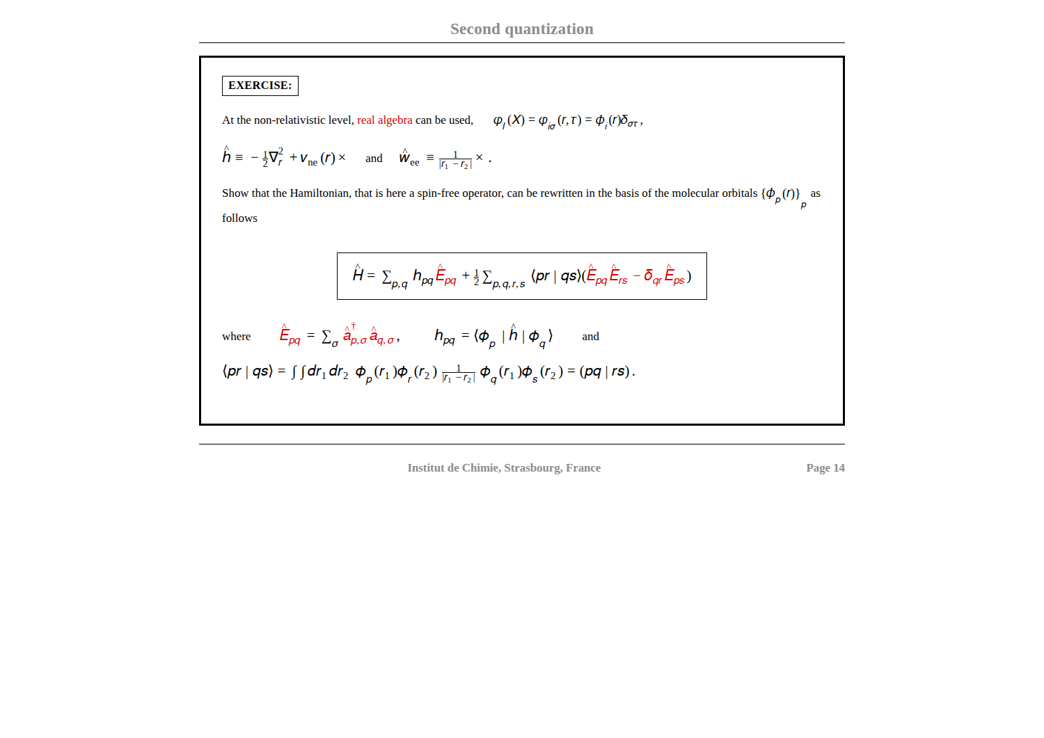Second quantization
EXERCISE:
At the non-relativistic level, real algebra can be used, φI (X) = φiσ (r,τ) = ϕi (r) δστ ,
h^ ≡ − 12 ∇r2 + vne (r) × and w^ ee ≡ 1 | r1 − r2 | × .
Show that the Hamiltonian, that is here a spin-free operator, can be rewritten in the basis of the molecular orbitals { ϕp (r) } p as follows
H^ = ∑ p,q hpq E^pq + 12 ∑ p,q,r,s ⟨pr|qs⟩ ( E^pq E^rs − δqr E^ps )
where E^pq = ∑ σ a^ p,σ † a^ q,σ , hpq = ⟨ ϕp | h^ | ϕq ⟩ and
⟨pr|qs⟩ = ∫∫ dr1 dr2 ϕp (r1) ϕr (r2) 1 | r1 − r2 | ϕq (r1) ϕs (r2) = (pq|rs) .
Institut de Chimie, Strasbourg, France Page 14